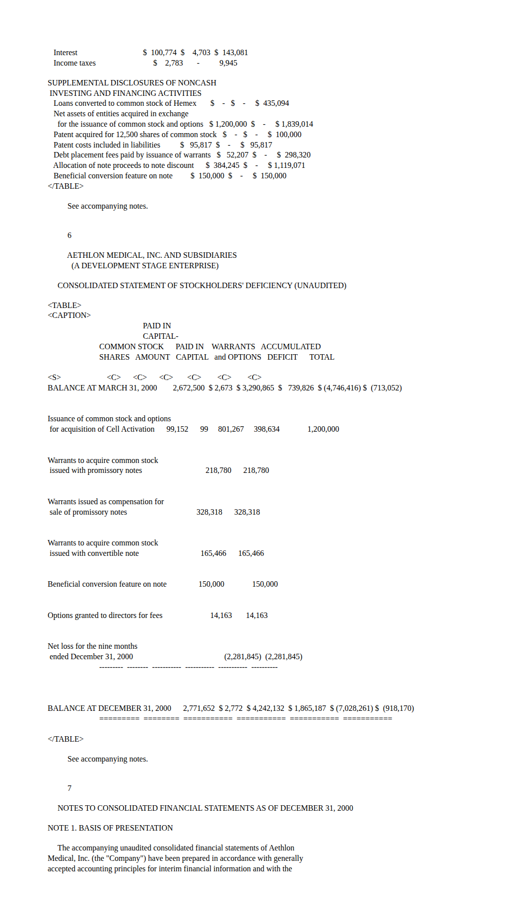Interest                                 $  100,774  $    4,703  $  143,081
   Income taxes                             $    2,783       -          9,945
SUPPLEMENTAL DISCLOSURES OF NONCASH
 INVESTING AND FINANCING ACTIVITIES
   Loans converted to common stock of Hemex       $    -   $    -     $  435,094
   Net assets of entities acquired in exchange
     for the issuance of common stock and options   $ 1,200,000  $    -     $ 1,839,014
   Patent acquired for 12,500 shares of common stock   $    -   $    -     $  100,000
   Patent costs included in liabilities          $   95,817  $    -     $   95,817
   Debt placement fees paid by issuance of warrants   $   52,207  $    -     $  298,320
   Allocation of note proceeds to note discount      $  384,245  $    -     $ 1,119,071
   Beneficial conversion feature on note         $  150,000  $    -     $  150,000
</TABLE>
          See accompanying notes.
          6
          AETHLON MEDICAL, INC. AND SUBSIDIARIES
            (A DEVELOPMENT STAGE ENTERPRISE)
     CONSOLIDATED STATEMENT OF STOCKHOLDERS' DEFICIENCY (UNAUDITED)
<TABLE>
<CAPTION>
                                                PAID IN
                                                CAPITAL-
                          COMMON STOCK      PAID IN    WARRANTS   ACCUMULATED
                          SHARES   AMOUNT   CAPITAL   and OPTIONS   DEFICIT      TOTAL

<S>                       <C>      <C>      <C>       <C>        <C>        <C>
BALANCE AT MARCH 31, 2000        2,672,500  $ 2,673  $ 3,290,865  $   739,826  $ (4,746,416) $  (713,052)


Issuance of common stock and options
 for acquisition of Cell Activation      99,152      99     801,267     398,634              1,200,000


Warrants to acquire common stock
 issued with promissory notes                                218,780      218,780


Warrants issued as compensation for
 sale of promissory notes                                   328,318      328,318


Warrants to acquire common stock
 issued with convertible note                               165,466      165,466


Beneficial conversion feature on note                150,000              150,000


Options granted to directors for fees                        14,163       14,163


Net loss for the nine months
 ended December 31, 2000                                              (2,281,845)  (2,281,845)
                          ---------  --------  -----------  -----------  -----------  ----------



BALANCE AT DECEMBER 31, 2000      2,771,652  $ 2,772  $ 4,242,132  $ 1,865,187  $ (7,028,261) $  (918,170)
                          =========  ========  ===========  ===========  ===========  ===========

</TABLE>
          See accompanying notes.
          7
     NOTES TO CONSOLIDATED FINANCIAL STATEMENTS AS OF DECEMBER 31, 2000
NOTE 1. BASIS OF PRESENTATION
     The accompanying unaudited consolidated financial statements of Aethlon
Medical, Inc. (the "Company") have been prepared in accordance with generally
accepted accounting principles for interim financial information and with the